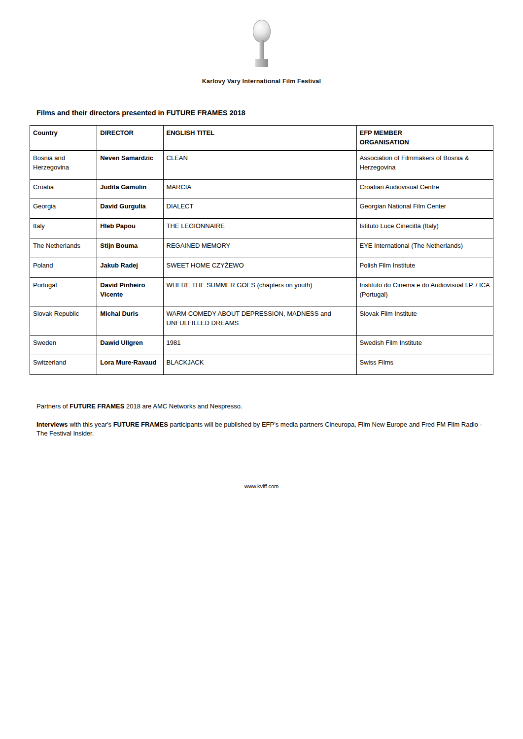Karlovy Vary International Film Festival
Films and their directors presented in FUTURE FRAMES 2018
| Country | DIRECTOR | ENGLISH TITEL | EFP MEMBER ORGANISATION |
| --- | --- | --- | --- |
| Bosnia and Herzegovina | Neven Samardzic | CLEAN | Association of Filmmakers of Bosnia & Herzegovina |
| Croatia | Judita Gamulin | MARCIA | Croatian Audiovisual Centre |
| Georgia | David Gurgulia | DIALECT | Georgian National Film Center |
| Italy | Hleb Papou | THE LEGIONNAIRE | Istituto Luce Cinecittà (Italy) |
| The Netherlands | Stijn Bouma | REGAINED MEMORY | EYE International (The Netherlands) |
| Poland | Jakub Radej | SWEET HOME CZYŻEWO | Polish Film Institute |
| Portugal | David Pinheiro Vicente | WHERE THE SUMMER GOES (chapters on youth) | Instituto do Cinema e do Audiovisual I.P. / ICA (Portugal) |
| Slovak Republic | Michal Duris | WARM COMEDY ABOUT DEPRESSION, MADNESS and UNFULFILLED DREAMS | Slovak Film Institute |
| Sweden | Dawid Ullgren | 1981 | Swedish Film Institute |
| Switzerland | Lora Mure-Ravaud | BLACKJACK | Swiss Films |
Partners of FUTURE FRAMES 2018 are AMC Networks and Nespresso.
Interviews with this year's FUTURE FRAMES participants will be published by EFP's media partners Cineuropa, Film New Europe and Fred FM Film Radio - The Festival Insider.
www.kviff.com